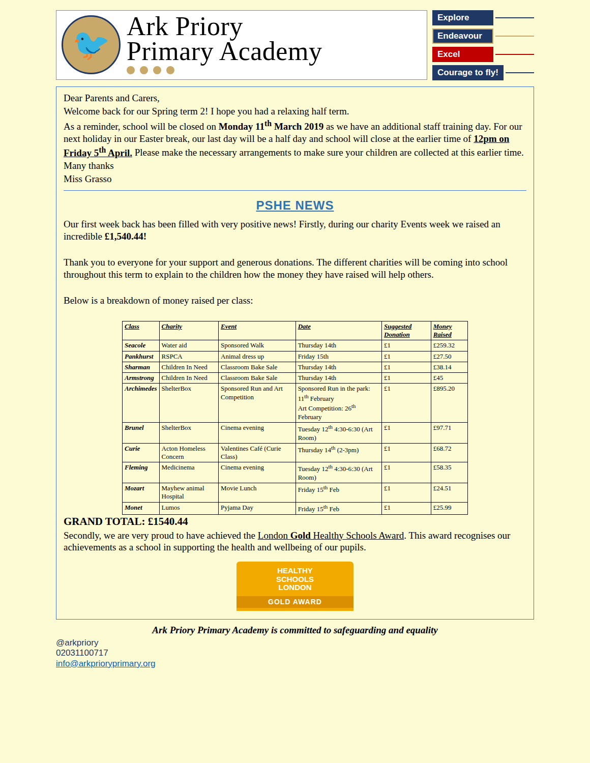🐦
Ark Priory
Primary Academy
Explore
Endeavour
Excel
Courage to fly!
Dear Parents and Carers,
Welcome back for our Spring term 2! I hope you had a relaxing half term.
As a reminder, school will be closed on Monday 11th March 2019 as we have an additional staff training day. For our next holiday in our Easter break, our last day will be a half day and school will close at the earlier time of 12pm on Friday 5th April. Please make the necessary arrangements to make sure your children are collected at this earlier time.
Many thanks
Miss Grasso
PSHE NEWS
Our first week back has been filled with very positive news! Firstly, during our charity Events week we raised an incredible £1,540.44!
Thank you to everyone for your support and generous donations. The different charities will be coming into school throughout this term to explain to the children how the money they have raised will help others.
Below is a breakdown of money raised per class:
| Class | Charity | Event | Date | Suggested Donation | Money Raised |
| --- | --- | --- | --- | --- | --- |
| Seacole | Water aid | Sponsored Walk | Thursday 14th | £1 | £259.32 |
| Pankhurst | RSPCA | Animal dress up | Friday 15th | £1 | £27.50 |
| Sharman | Children In Need | Classroom Bake Sale | Thursday 14th | £1 | £38.14 |
| Armstrong | Children In Need | Classroom Bake Sale | Thursday 14th | £1 | £45 |
| Archimedes | ShelterBox | Sponsored Run and Art Competition | Sponsored Run in the park: 11 th February Art Competition: 26 th February | £1 | £895.20 |
| Brunel | ShelterBox | Cinema evening | Tuesday 12 th 4:30-6:30 (Art Room) | £1 | £97.71 |
| Curie | Acton Homeless Concern | Valentines Café (Curie Class) | Thursday 14 th (2-3pm) | £1 | £68.72 |
| Fleming | Medicinema | Cinema evening | Tuesday 12 th 4:30-6:30 (Art Room) | £1 | £58.35 |
| Mozart | Mayhew animal Hospital | Movie Lunch | Friday 15 th Feb | £1 | £24.51 |
| Monet | Lumos | Pyjama Day | Friday 15 th Feb | £1 | £25.99 |
GRAND TOTAL: £1540.44
Secondly, we are very proud to have achieved the London Gold Healthy Schools Award. This award recognises our achievements as a school in supporting the health and wellbeing of our pupils.
HEALTHY
SCHOOLS
LONDON GOLD AWARD
Ark Priory Primary Academy is committed to safeguarding and equality
@arkpriory
02031100717
info@arkprioryprimary.org